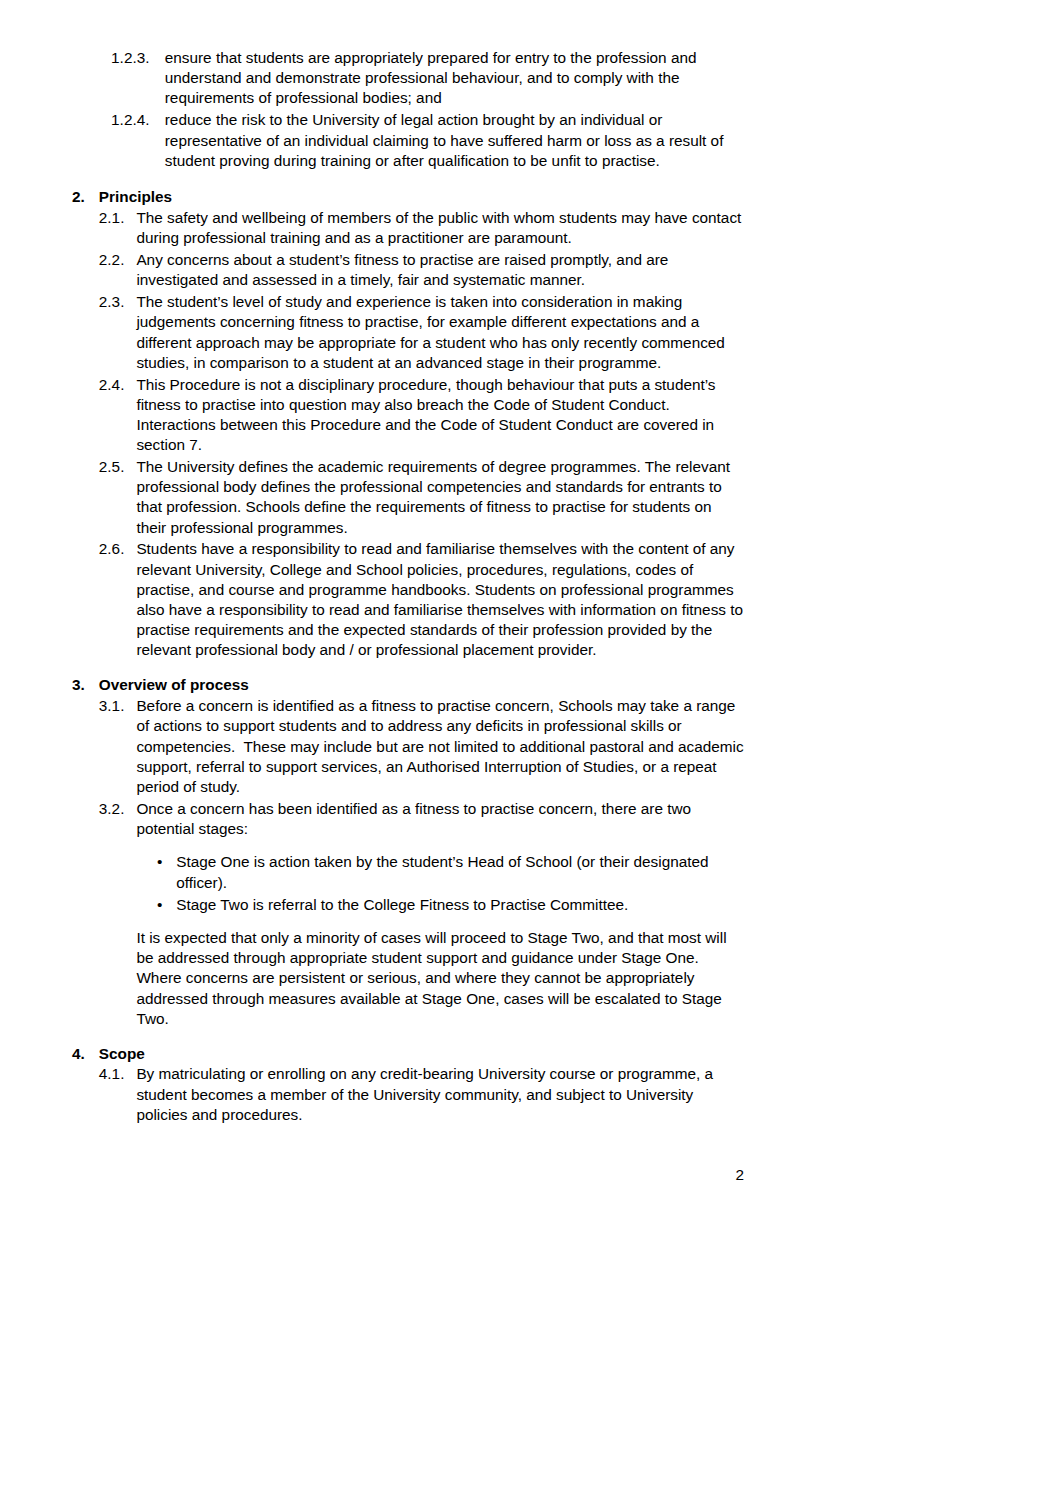1.2.3. ensure that students are appropriately prepared for entry to the profession and understand and demonstrate professional behaviour, and to comply with the requirements of professional bodies; and
1.2.4. reduce the risk to the University of legal action brought by an individual or representative of an individual claiming to have suffered harm or loss as a result of student proving during training or after qualification to be unfit to practise.
2. Principles
2.1. The safety and wellbeing of members of the public with whom students may have contact during professional training and as a practitioner are paramount.
2.2. Any concerns about a student’s fitness to practise are raised promptly, and are investigated and assessed in a timely, fair and systematic manner.
2.3. The student’s level of study and experience is taken into consideration in making judgements concerning fitness to practise, for example different expectations and a different approach may be appropriate for a student who has only recently commenced studies, in comparison to a student at an advanced stage in their programme.
2.4. This Procedure is not a disciplinary procedure, though behaviour that puts a student’s fitness to practise into question may also breach the Code of Student Conduct. Interactions between this Procedure and the Code of Student Conduct are covered in section 7.
2.5. The University defines the academic requirements of degree programmes. The relevant professional body defines the professional competencies and standards for entrants to that profession. Schools define the requirements of fitness to practise for students on their professional programmes.
2.6. Students have a responsibility to read and familiarise themselves with the content of any relevant University, College and School policies, procedures, regulations, codes of practise, and course and programme handbooks. Students on professional programmes also have a responsibility to read and familiarise themselves with information on fitness to practise requirements and the expected standards of their profession provided by the relevant professional body and / or professional placement provider.
3. Overview of process
3.1. Before a concern is identified as a fitness to practise concern, Schools may take a range of actions to support students and to address any deficits in professional skills or competencies. These may include but are not limited to additional pastoral and academic support, referral to support services, an Authorised Interruption of Studies, or a repeat period of study.
3.2. Once a concern has been identified as a fitness to practise concern, there are two potential stages:
Stage One is action taken by the student’s Head of School (or their designated officer).
Stage Two is referral to the College Fitness to Practise Committee.
It is expected that only a minority of cases will proceed to Stage Two, and that most will be addressed through appropriate student support and guidance under Stage One. Where concerns are persistent or serious, and where they cannot be appropriately addressed through measures available at Stage One, cases will be escalated to Stage Two.
4. Scope
4.1. By matriculating or enrolling on any credit-bearing University course or programme, a student becomes a member of the University community, and subject to University policies and procedures.
2